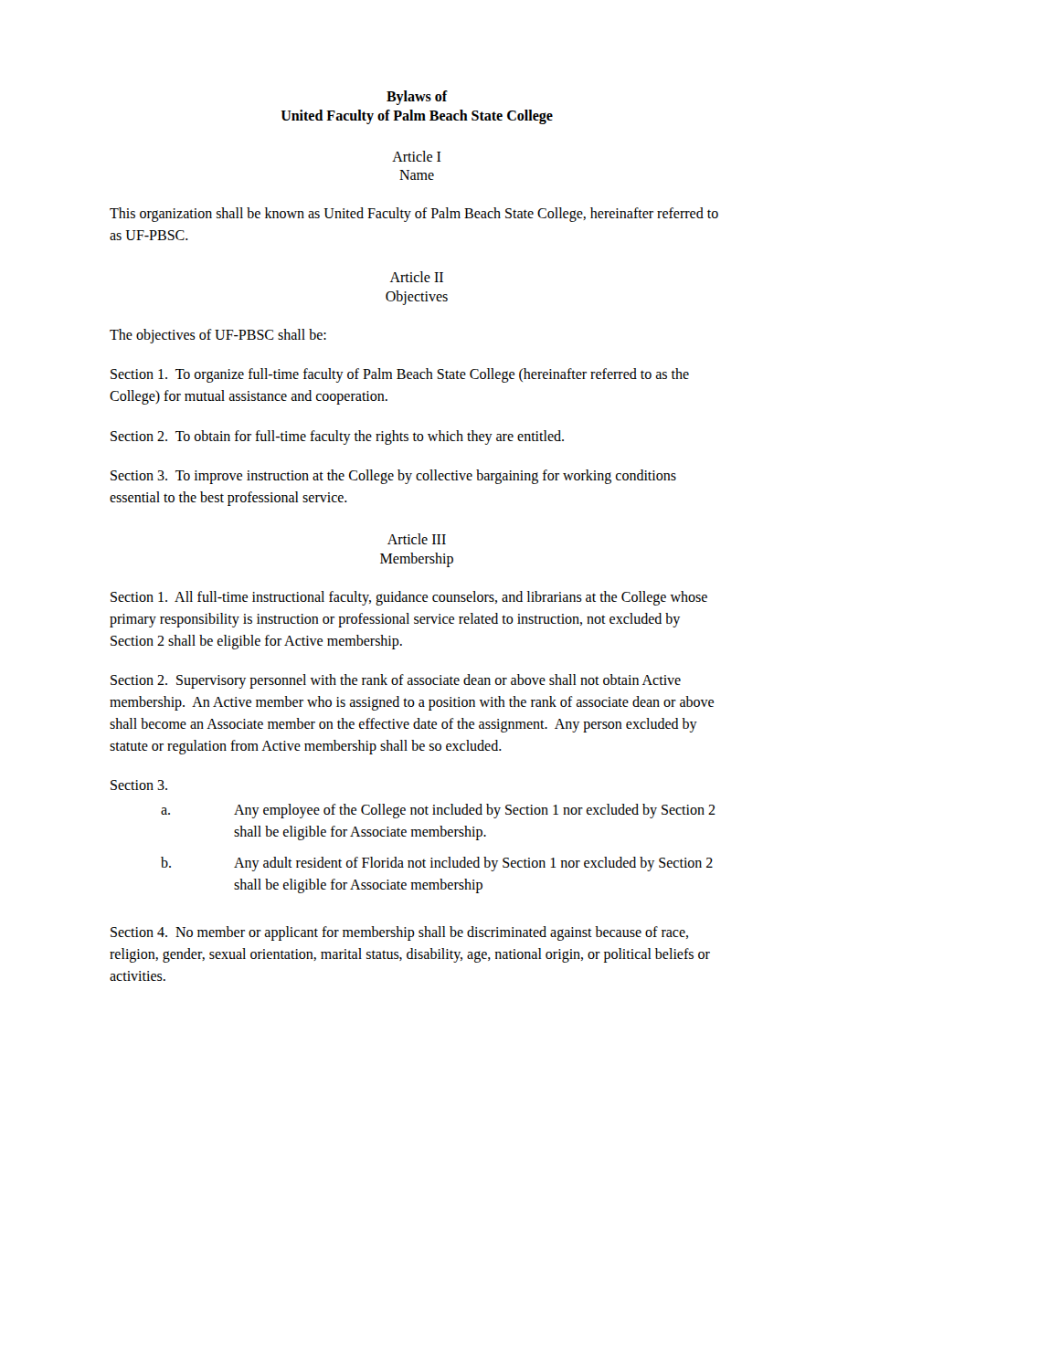Bylaws of
United Faculty of Palm Beach State College
Article I
Name
This organization shall be known as United Faculty of Palm Beach State College, hereinafter referred to as UF-PBSC.
Article II
Objectives
The objectives of UF-PBSC shall be:
Section 1. To organize full-time faculty of Palm Beach State College (hereinafter referred to as the College) for mutual assistance and cooperation.
Section 2. To obtain for full-time faculty the rights to which they are entitled.
Section 3. To improve instruction at the College by collective bargaining for working conditions essential to the best professional service.
Article III
Membership
Section 1. All full-time instructional faculty, guidance counselors, and librarians at the College whose primary responsibility is instruction or professional service related to instruction, not excluded by Section 2 shall be eligible for Active membership.
Section 2. Supervisory personnel with the rank of associate dean or above shall not obtain Active membership. An Active member who is assigned to a position with the rank of associate dean or above shall become an Associate member on the effective date of the assignment. Any person excluded by statute or regulation from Active membership shall be so excluded.
Section 3.
| a. | Any employee of the College not included by Section 1 nor excluded by Section 2 shall be eligible for Associate membership. |
| b. | Any adult resident of Florida not included by Section 1 nor excluded by Section 2 shall be eligible for Associate membership |
Section 4. No member or applicant for membership shall be discriminated against because of race, religion, gender, sexual orientation, marital status, disability, age, national origin, or political beliefs or activities.